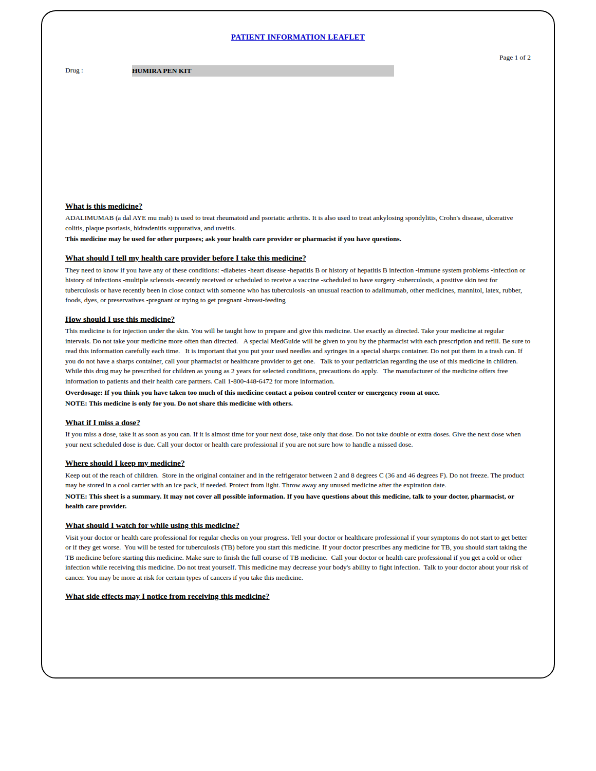PATIENT INFORMATION LEAFLET
Page 1 of 2
Drug :
HUMIRA PEN KIT
What is this medicine?
ADALIMUMAB (a dal AYE mu mab) is used to treat rheumatoid and psoriatic arthritis. It is also used to treat ankylosing spondylitis, Crohn's disease, ulcerative colitis, plaque psoriasis, hidradenitis suppurativa, and uveitis.
This medicine may be used for other purposes; ask your health care provider or pharmacist if you have questions.
What should I tell my health care provider before I take this medicine?
They need to know if you have any of these conditions: -diabetes -heart disease -hepatitis B or history of hepatitis B infection -immune system problems -infection or history of infections -multiple sclerosis -recently received or scheduled to receive a vaccine -scheduled to have surgery -tuberculosis, a positive skin test for tuberculosis or have recently been in close contact with someone who has tuberculosis -an unusual reaction to adalimumab, other medicines, mannitol, latex, rubber, foods, dyes, or preservatives -pregnant or trying to get pregnant -breast-feeding
How should I use this medicine?
This medicine is for injection under the skin. You will be taught how to prepare and give this medicine. Use exactly as directed. Take your medicine at regular intervals. Do not take your medicine more often than directed. A special MedGuide will be given to you by the pharmacist with each prescription and refill. Be sure to read this information carefully each time. It is important that you put your used needles and syringes in a special sharps container. Do not put them in a trash can. If you do not have a sharps container, call your pharmacist or healthcare provider to get one. Talk to your pediatrician regarding the use of this medicine in children. While this drug may be prescribed for children as young as 2 years for selected conditions, precautions do apply. The manufacturer of the medicine offers free information to patients and their health care partners. Call 1-800-448-6472 for more information.
Overdosage: If you think you have taken too much of this medicine contact a poison control center or emergency room at once.
NOTE: This medicine is only for you. Do not share this medicine with others.
What if I miss a dose?
If you miss a dose, take it as soon as you can. If it is almost time for your next dose, take only that dose. Do not take double or extra doses. Give the next dose when your next scheduled dose is due. Call your doctor or health care professional if you are not sure how to handle a missed dose.
Where should I keep my medicine?
Keep out of the reach of children. Store in the original container and in the refrigerator between 2 and 8 degrees C (36 and 46 degrees F). Do not freeze. The product may be stored in a cool carrier with an ice pack, if needed. Protect from light. Throw away any unused medicine after the expiration date.
NOTE: This sheet is a summary. It may not cover all possible information. If you have questions about this medicine, talk to your doctor, pharmacist, or health care provider.
What should I watch for while using this medicine?
Visit your doctor or health care professional for regular checks on your progress. Tell your doctor or healthcare professional if your symptoms do not start to get better or if they get worse. You will be tested for tuberculosis (TB) before you start this medicine. If your doctor prescribes any medicine for TB, you should start taking the TB medicine before starting this medicine. Make sure to finish the full course of TB medicine. Call your doctor or health care professional if you get a cold or other infection while receiving this medicine. Do not treat yourself. This medicine may decrease your body's ability to fight infection. Talk to your doctor about your risk of cancer. You may be more at risk for certain types of cancers if you take this medicine.
What side effects may I notice from receiving this medicine?